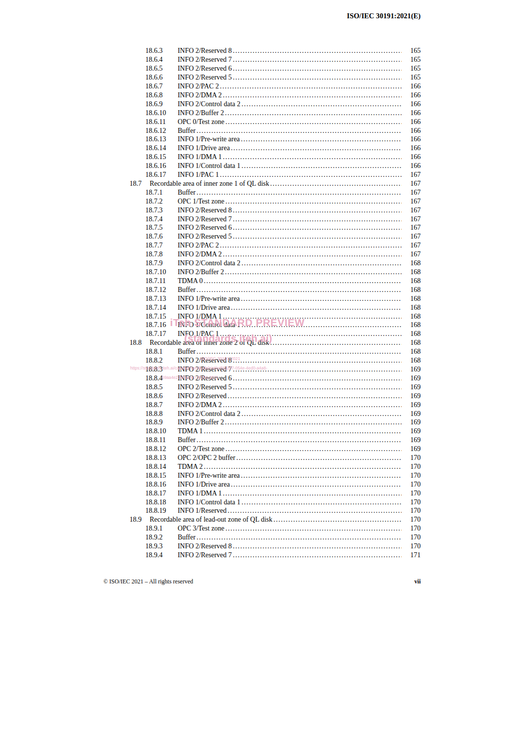ISO/IEC 30191:2021(E)
18.6.3 INFO 2/Reserved 8........................................................................................................................... 165
18.6.4 INFO 2/Reserved 7........................................................................................................................... 165
18.6.5 INFO 2/Reserved 6........................................................................................................................... 165
18.6.6 INFO 2/Reserved 5........................................................................................................................... 165
18.6.7 INFO 2/PAC 2..................................................................................................................................... 166
18.6.8 INFO 2/DMA 2................................................................................................................................... 166
18.6.9 INFO 2/Control data 2................................................................................................................. 166
18.6.10 INFO 2/Buffer 2................................................................................................................................. 166
18.6.11 OPC 0/Test zone................................................................................................................................. 166
18.6.12 Buffer................................................................................................................................................. 166
18.6.13 INFO 1/Pre-write area................................................................................................................. 166
18.6.14 INFO 1/Drive area............................................................................................................................. 166
18.6.15 INFO 1/DMA 1................................................................................................................................... 166
18.6.16 INFO 1/Control data 1................................................................................................................. 166
18.6.17 INFO 1/PAC 1..................................................................................................................................... 167
18.7 Recordable area of inner zone 1 of QL disk................................................................................. 167
18.7.1 Buffer................................................................................................................................................. 167
18.7.2 OPC 1/Test zone................................................................................................................................. 167
18.7.3 INFO 2/Reserved 8........................................................................................................................... 167
18.7.4 INFO 2/Reserved 7........................................................................................................................... 167
18.7.5 INFO 2/Reserved 6........................................................................................................................... 167
18.7.6 INFO 2/Reserved 5........................................................................................................................... 167
18.7.7 INFO 2/PAC 2..................................................................................................................................... 167
18.7.8 INFO 2/DMA 2................................................................................................................................... 167
18.7.9 INFO 2/Control data 2................................................................................................................. 168
18.7.10 INFO 2/Buffer 2................................................................................................................................. 168
18.7.11 TDMA 0............................................................................................................................................. 168
18.7.12 Buffer................................................................................................................................................. 168
18.7.13 INFO 1/Pre-write area................................................................................................................. 168
18.7.14 INFO 1/Drive area............................................................................................................................. 168
18.7.15 INFO 1/DMA 1................................................................................................................................... 168
18.7.16 INFO 1/Control data 1................................................................................................................. 168
18.7.17 INFO 1/PAC 1..................................................................................................................................... 168
18.8 Recordable area of inner zone 2 of QL disk................................................................................. 168
18.8.1 Buffer................................................................................................................................................. 168
18.8.2 INFO 2/Reserved 8........................................................................................................................... 168
18.8.3 INFO 2/Reserved 7........................................................................................................................... 169
18.8.4 INFO 2/Reserved 6........................................................................................................................... 169
18.8.5 INFO 2/Reserved 5........................................................................................................................... 169
18.8.6 INFO 2/Reserved................................................................................................................................. 169
18.8.7 INFO 2/DMA 2................................................................................................................................... 169
18.8.8 INFO 2/Control data 2................................................................................................................. 169
18.8.9 INFO 2/Buffer 2................................................................................................................................. 169
18.8.10 TDMA 1............................................................................................................................................. 169
18.8.11 Buffer................................................................................................................................................. 169
18.8.12 OPC 2/Test zone................................................................................................................................. 169
18.8.13 OPC 2/OPC 2 buffer......................................................................................................................... 170
18.8.14 TDMA 2............................................................................................................................................. 170
18.8.15 INFO 1/Pre-write area................................................................................................................. 170
18.8.16 INFO 1/Drive area............................................................................................................................. 170
18.8.17 INFO 1/DMA 1................................................................................................................................... 170
18.8.18 INFO 1/Control data 1................................................................................................................. 170
18.8.19 INFO 1/Reserved................................................................................................................................. 170
18.9 Recordable area of lead-out zone of QL disk............................................................................... 170
18.9.1 OPC 3/Test zone................................................................................................................................. 170
18.9.2 Buffer................................................................................................................................................. 170
18.9.3 INFO 2/Reserved 8........................................................................................................................... 170
18.9.4 INFO 2/Reserved 7........................................................................................................................... 171
iTeh STANDARD PREVIEW
(standards.iteh.ai)
ISO/IEC 30191:2021
https://standards.iteh.ai/catalog/standards/sist/e4fdd207-054e-4ed0-a4a8-
b9aa4e23b/iso-iec-30191-2021
© ISO/IEC 2021 – All rights reserved
vii